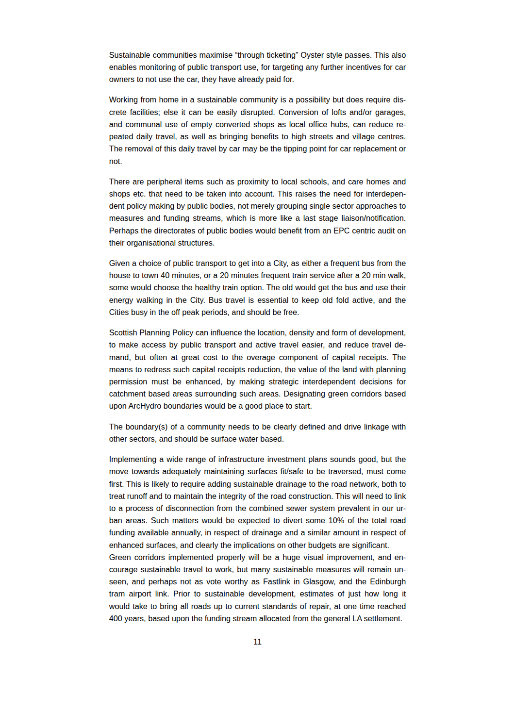Sustainable communities maximise “through ticketing” Oyster style passes. This also enables monitoring of public transport use, for targeting any further incentives for car owners to not use the car, they have already paid for.
Working from home in a sustainable community is a possibility but does require discrete facilities; else it can be easily disrupted. Conversion of lofts and/or garages, and communal use of empty converted shops as local office hubs, can reduce repeated daily travel, as well as bringing benefits to high streets and village centres. The removal of this daily travel by car may be the tipping point for car replacement or not.
There are peripheral items such as proximity to local schools, and care homes and shops etc. that need to be taken into account. This raises the need for interdependent policy making by public bodies, not merely grouping single sector approaches to measures and funding streams, which is more like a last stage liaison/notification. Perhaps the directorates of public bodies would benefit from an EPC centric audit on their organisational structures.
Given a choice of public transport to get into a City, as either a frequent bus from the house to town 40 minutes, or a 20 minutes frequent train service after a 20 min walk, some would choose the healthy train option. The old would get the bus and use their energy walking in the City. Bus travel is essential to keep old fold active, and the Cities busy in the off peak periods, and should be free.
Scottish Planning Policy can influence the location, density and form of development, to make access by public transport and active travel easier, and reduce travel demand, but often at great cost to the overage component of capital receipts. The means to redress such capital receipts reduction, the value of the land with planning permission must be enhanced, by making strategic interdependent decisions for catchment based areas surrounding such areas. Designating green corridors based upon ArcHydro boundaries would be a good place to start.
The boundary(s) of a community needs to be clearly defined and drive linkage with other sectors, and should be surface water based.
Implementing a wide range of infrastructure investment plans sounds good, but the move towards adequately maintaining surfaces fit/safe to be traversed, must come first. This is likely to require adding sustainable drainage to the road network, both to treat runoff and to maintain the integrity of the road construction. This will need to link to a process of disconnection from the combined sewer system prevalent in our urban areas. Such matters would be expected to divert some 10% of the total road funding available annually, in respect of drainage and a similar amount in respect of enhanced surfaces, and clearly the implications on other budgets are significant.
Green corridors implemented properly will be a huge visual improvement, and encourage sustainable travel to work, but many sustainable measures will remain unseen, and perhaps not as vote worthy as Fastlink in Glasgow, and the Edinburgh tram airport link. Prior to sustainable development, estimates of just how long it would take to bring all roads up to current standards of repair, at one time reached 400 years, based upon the funding stream allocated from the general LA settlement.
11